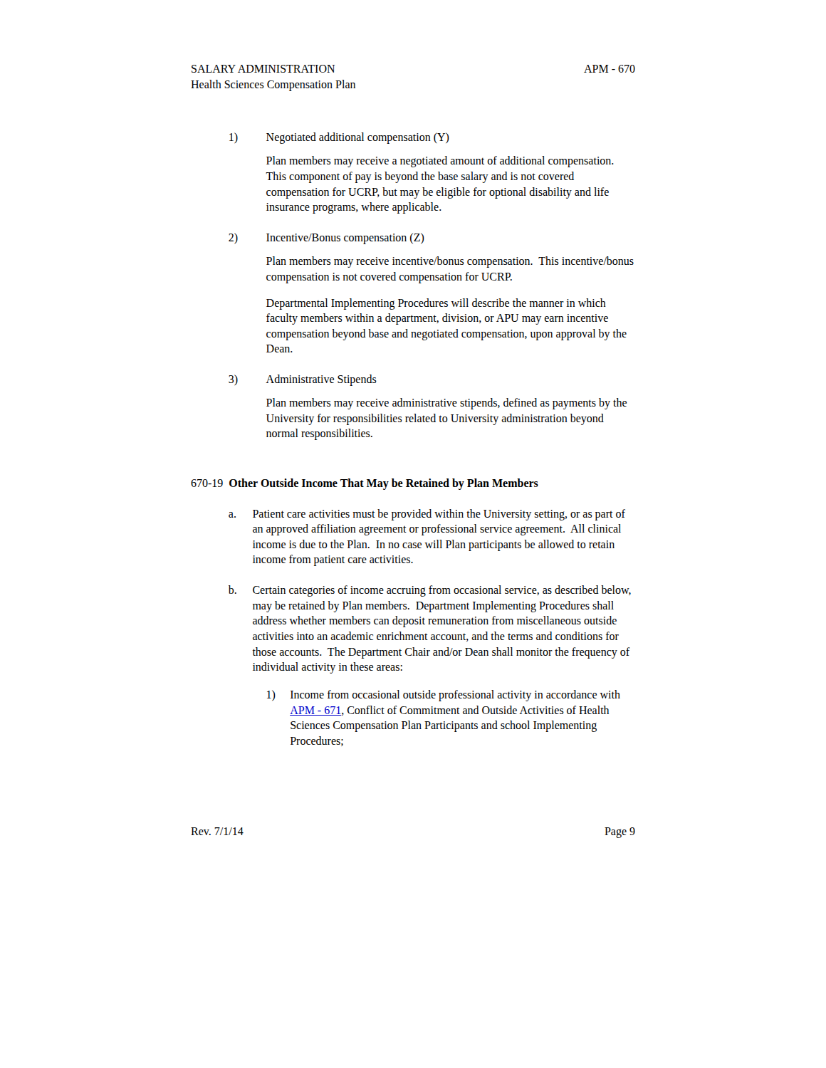SALARY ADMINISTRATION
Health Sciences Compensation Plan
APM - 670
1)
Negotiated additional compensation (Y)
Plan members may receive a negotiated amount of additional compensation. This component of pay is beyond the base salary and is not covered compensation for UCRP, but may be eligible for optional disability and life insurance programs, where applicable.
2)
Incentive/Bonus compensation (Z)
Plan members may receive incentive/bonus compensation. This incentive/bonus compensation is not covered compensation for UCRP.
Departmental Implementing Procedures will describe the manner in which faculty members within a department, division, or APU may earn incentive compensation beyond base and negotiated compensation, upon approval by the Dean.
3)
Administrative Stipends
Plan members may receive administrative stipends, defined as payments by the University for responsibilities related to University administration beyond normal responsibilities.
670-19 Other Outside Income That May be Retained by Plan Members
a.
Patient care activities must be provided within the University setting, or as part of an approved affiliation agreement or professional service agreement. All clinical income is due to the Plan. In no case will Plan participants be allowed to retain income from patient care activities.
b.
Certain categories of income accruing from occasional service, as described below, may be retained by Plan members. Department Implementing Procedures shall address whether members can deposit remuneration from miscellaneous outside activities into an academic enrichment account, and the terms and conditions for those accounts. The Department Chair and/or Dean shall monitor the frequency of individual activity in these areas:
1)
Income from occasional outside professional activity in accordance with APM - 671, Conflict of Commitment and Outside Activities of Health Sciences Compensation Plan Participants and school Implementing Procedures;
Rev. 7/1/14
Page 9